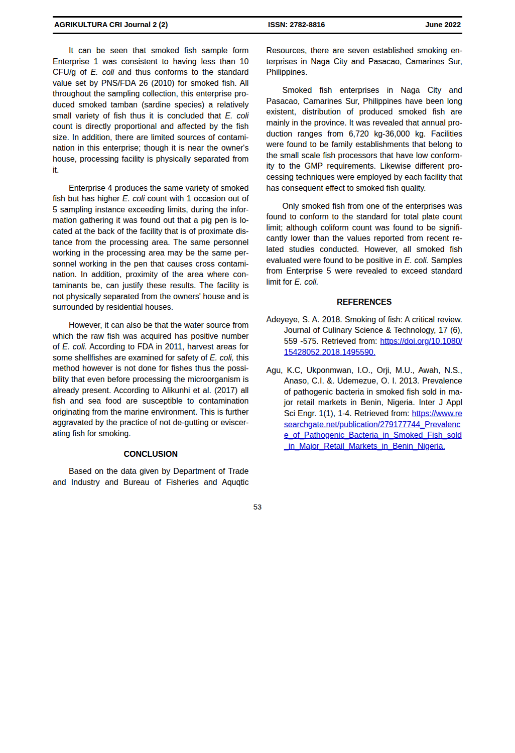AGRIKULTURA CRI Journal 2 (2) ISSN: 2782-8816 June 2022
It can be seen that smoked fish sample form Enterprise 1 was consistent to having less than 10 CFU/g of E. coli and thus conforms to the standard value set by PNS/FDA 26 (2010) for smoked fish. All throughout the sampling collection, this enterprise produced smoked tamban (sardine species) a relatively small variety of fish thus it is concluded that E. coli count is directly proportional and affected by the fish size. In addition, there are limited sources of contamination in this enterprise; though it is near the owner's house, processing facility is physically separated from it.
Enterprise 4 produces the same variety of smoked fish but has higher E. coli count with 1 occasion out of 5 sampling instance exceeding limits, during the information gathering it was found out that a pig pen is located at the back of the facility that is of proximate distance from the processing area. The same personnel working in the processing area may be the same personnel working in the pen that causes cross contamination. In addition, proximity of the area where contaminants be, can justify these results. The facility is not physically separated from the owners' house and is surrounded by residential houses.
However, it can also be that the water source from which the raw fish was acquired has positive number of E. coli. According to FDA in 2011, harvest areas for some shellfishes are examined for safety of E. coli, this method however is not done for fishes thus the possibility that even before processing the microorganism is already present. According to Alikunhi et al. (2017) all fish and sea food are susceptible to contamination originating from the marine environment. This is further aggravated by the practice of not de-gutting or eviscerating fish for smoking.
Conclusion
Based on the data given by Department of Trade and Industry and Bureau of Fisheries and Aquqtic Resources, there are seven established smoking enterprises in Naga City and Pasacao, Camarines Sur, Philippines.
Smoked fish enterprises in Naga City and Pasacao, Camarines Sur, Philippines have been long existent, distribution of produced smoked fish are mainly in the province. It was revealed that annual production ranges from 6,720 kg-36,000 kg. Facilities were found to be family establishments that belong to the small scale fish processors that have low conformity to the GMP requirements. Likewise different processing techniques were employed by each facility that has consequent effect to smoked fish quality.
Only smoked fish from one of the enterprises was found to conform to the standard for total plate count limit; although coliform count was found to be significantly lower than the values reported from recent related studies conducted. However, all smoked fish evaluated were found to be positive in E. coli. Samples from Enterprise 5 were revealed to exceed standard limit for E. coli.
References
Adeyeye, S. A. 2018. Smoking of fish: A critical review. Journal of Culinary Science & Technology, 17 (6), 559 -575. Retrieved from: https://doi.org/10.1080/15428052.2018.1495590.
Agu, K.C, Ukponmwan, I.O., Orji, M.U., Awah, N.S., Anaso, C.I. &. Udemezue, O. I. 2013. Prevalence of pathogenic bacteria in smoked fish sold in major retail markets in Benin, Nigeria. Inter J Appl Sci Engr. 1(1), 1-4. Retrieved from: https://www.researchgate.net/publication/279177744_Prevalence_of_Pathogenic_Bacteria_in_Smoked_Fish_sold_in_Major_Retail_Markets_in_Benin_Nigeria.
53